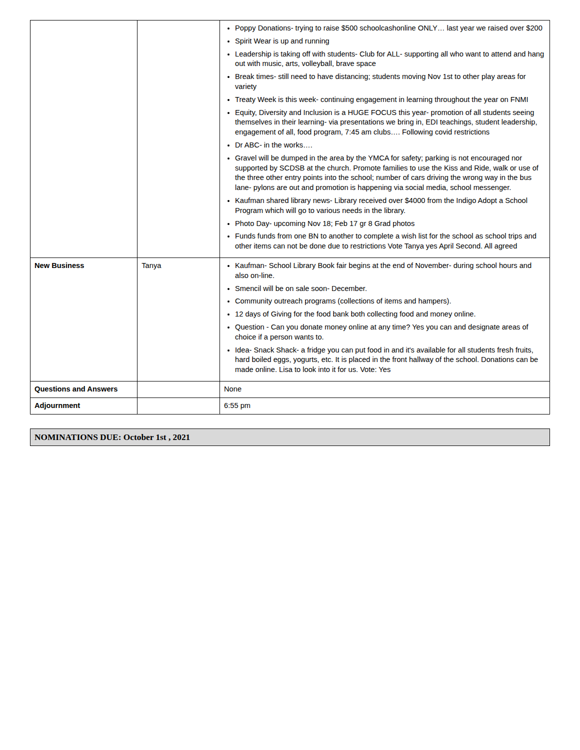| | | Poppy Donations- trying to raise $500 schoolcashonline ONLY… last year we raised over $200 Spirit Wear is up and running Leadership is taking off with students- Club for ALL- supporting all who want to attend and hang out with music, arts, volleyball, brave space Break times- still need to have distancing; students moving Nov 1st to other play areas for variety Treaty Week is this week- continuing engagement in learning throughout the year on FNMI Equity, Diversity and Inclusion is a HUGE FOCUS this year- promotion of all students seeing themselves in their learning- via presentations we bring in, EDI teachings, student leadership, engagement of all, food program, 7:45 am clubs…. Following covid restrictions Dr ABC- in the works…. Gravel will be dumped in the area by the YMCA for safety; parking is not encouraged nor supported by SCDSB at the church. Promote families to use the Kiss and Ride, walk or use of the three other entry points into the school; number of cars driving the wrong way in the bus lane- pylons are out and promotion is happening via social media, school messenger. Kaufman shared library news- Library received over $4000 from the Indigo Adopt a School Program which will go to various needs in the library. Photo Day- upcoming Nov 18; Feb 17 gr 8 Grad photos Funds funds from one BN to another to complete a wish list for the school as school trips and other items can not be done due to restrictions Vote Tanya yes April Second. All agreed |
| New Business | Tanya | Kaufman- School Library Book fair begins at the end of November- during school hours and also on-line. Smencil will be on sale soon- December. Community outreach programs (collections of items and hampers). 12 days of Giving for the food bank both collecting food and money online. Question - Can you donate money online at any time? Yes you can and designate areas of choice if a person wants to. Idea- Snack Shack- a fridge you can put food in and it's available for all students fresh fruits, hard boiled eggs, yogurts, etc. It is placed in the front hallway of the school. Donations can be made online. Lisa to look into it for us. Vote: Yes |
| Questions and Answers | | None |
| Adjournment | | 6:55 pm |
NOMINATIONS DUE: October 1st , 2021